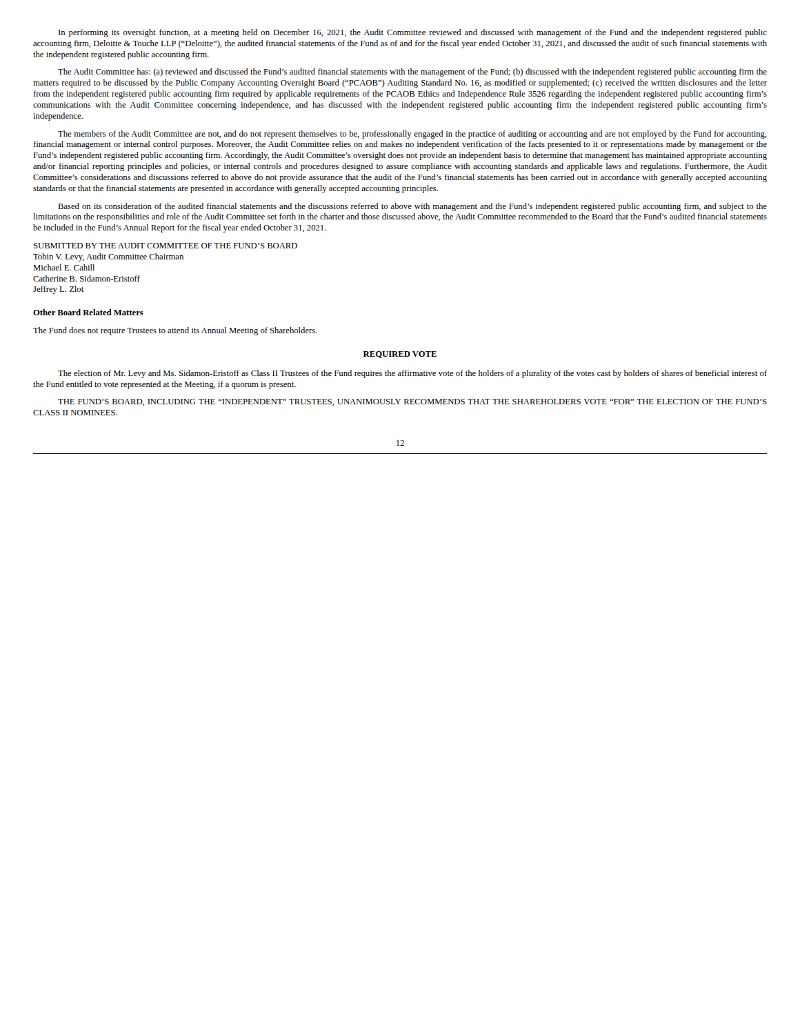In performing its oversight function, at a meeting held on December 16, 2021, the Audit Committee reviewed and discussed with management of the Fund and the independent registered public accounting firm, Deloitte & Touche LLP (“Deloitte”), the audited financial statements of the Fund as of and for the fiscal year ended October 31, 2021, and discussed the audit of such financial statements with the independent registered public accounting firm.
The Audit Committee has: (a) reviewed and discussed the Fund’s audited financial statements with the management of the Fund; (b) discussed with the independent registered public accounting firm the matters required to be discussed by the Public Company Accounting Oversight Board (“PCAOB”) Auditing Standard No. 16, as modified or supplemented; (c) received the written disclosures and the letter from the independent registered public accounting firm required by applicable requirements of the PCAOB Ethics and Independence Rule 3526 regarding the independent registered public accounting firm’s communications with the Audit Committee concerning independence, and has discussed with the independent registered public accounting firm the independent registered public accounting firm’s independence.
The members of the Audit Committee are not, and do not represent themselves to be, professionally engaged in the practice of auditing or accounting and are not employed by the Fund for accounting, financial management or internal control purposes. Moreover, the Audit Committee relies on and makes no independent verification of the facts presented to it or representations made by management or the Fund’s independent registered public accounting firm. Accordingly, the Audit Committee’s oversight does not provide an independent basis to determine that management has maintained appropriate accounting and/or financial reporting principles and policies, or internal controls and procedures designed to assure compliance with accounting standards and applicable laws and regulations. Furthermore, the Audit Committee’s considerations and discussions referred to above do not provide assurance that the audit of the Fund’s financial statements has been carried out in accordance with generally accepted accounting standards or that the financial statements are presented in accordance with generally accepted accounting principles.
Based on its consideration of the audited financial statements and the discussions referred to above with management and the Fund’s independent registered public accounting firm, and subject to the limitations on the responsibilities and role of the Audit Committee set forth in the charter and those discussed above, the Audit Committee recommended to the Board that the Fund’s audited financial statements be included in the Fund’s Annual Report for the fiscal year ended October 31, 2021.
SUBMITTED BY THE AUDIT COMMITTEE OF THE FUND’S BOARD
Tobin V. Levy, Audit Committee Chairman
Michael E. Cahill
Catherine B. Sidamon-Eristoff
Jeffrey L. Zlot
Other Board Related Matters
The Fund does not require Trustees to attend its Annual Meeting of Shareholders.
REQUIRED VOTE
The election of Mr. Levy and Ms. Sidamon-Eristoff as Class II Trustees of the Fund requires the affirmative vote of the holders of a plurality of the votes cast by holders of shares of beneficial interest of the Fund entitled to vote represented at the Meeting, if a quorum is present.
THE FUND’S BOARD, INCLUDING THE “INDEPENDENT” TRUSTEES, UNANIMOUSLY RECOMMENDS THAT THE SHAREHOLDERS VOTE “FOR” THE ELECTION OF THE FUND’S CLASS II NOMINEES.
12